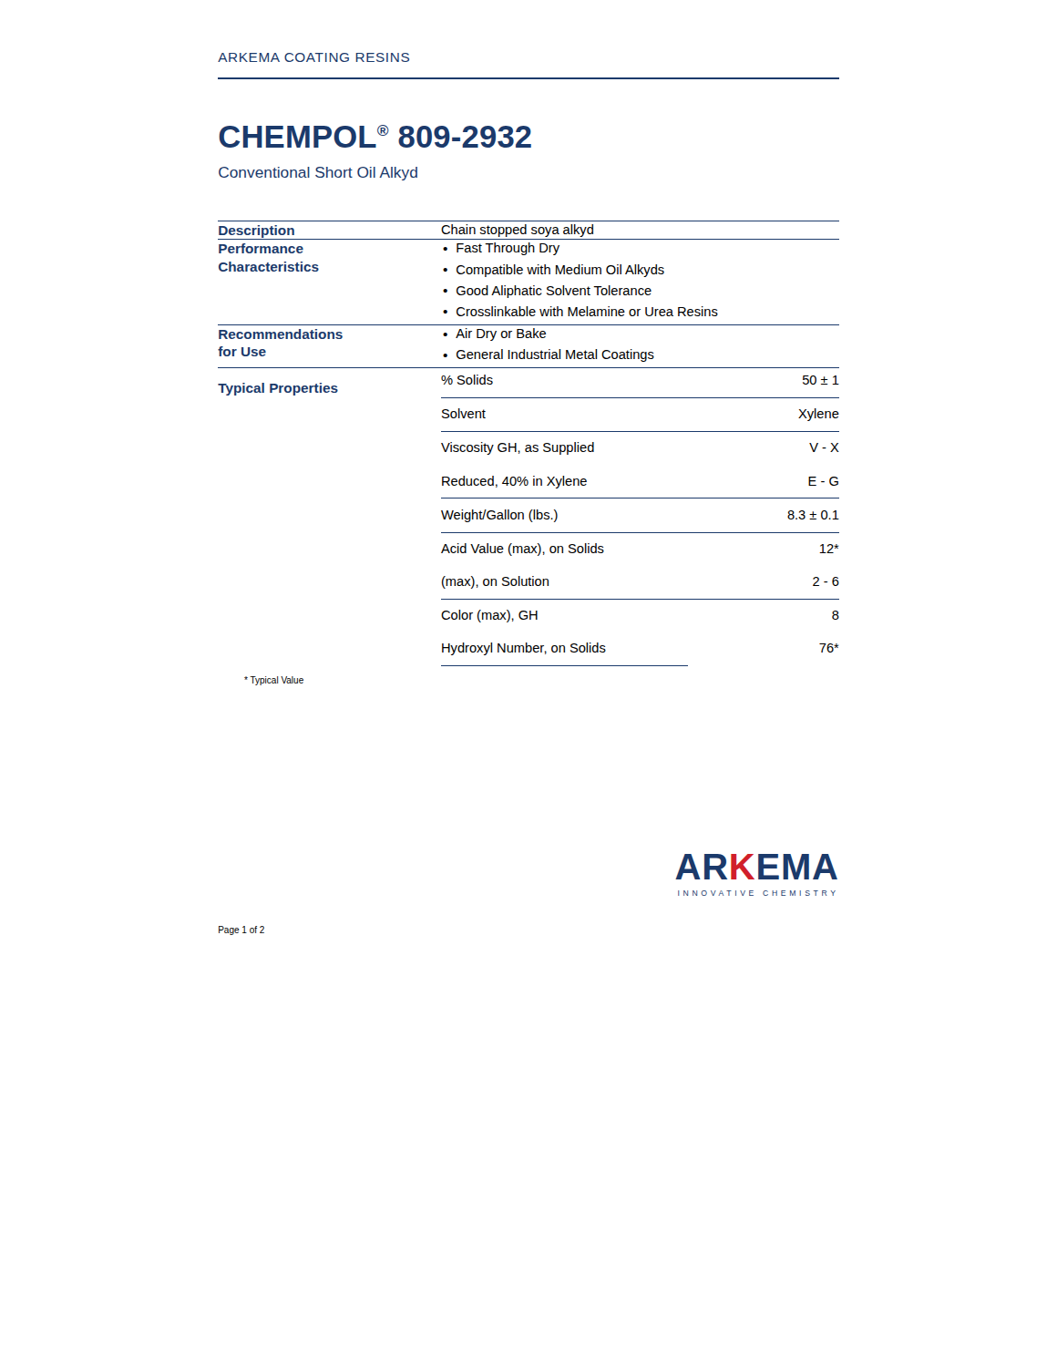ARKEMA COATING RESINS
CHEMPOL® 809-2932
Conventional Short Oil Alkyd
| Description | Chain stopped soya alkyd |
| Performance Characteristics | Fast Through Dry Compatible with Medium Oil Alkyds Good Aliphatic Solvent Tolerance Crosslinkable with Melamine or Urea Resins |
| Recommendations for Use | Air Dry or Bake General Industrial Metal Coatings |
| Typical Properties | / % Solids / 50 ± 1 / / Solvent / Xylene / / Viscosity GH, as Supplied / V - X / / Reduced, 40% in Xylene / E - G / / Weight/Gallon (lbs.) / 8.3 ± 0.1 / / Acid Value (max), on Solids / 12* / / (max), on Solution / 2 - 6 / / Color (max), GH / 8 / / Hydroxyl Number, on Solids / 76* / |
* Typical Value
ARKEMA
INNOVATIVE CHEMISTRY
Page 1 of 2